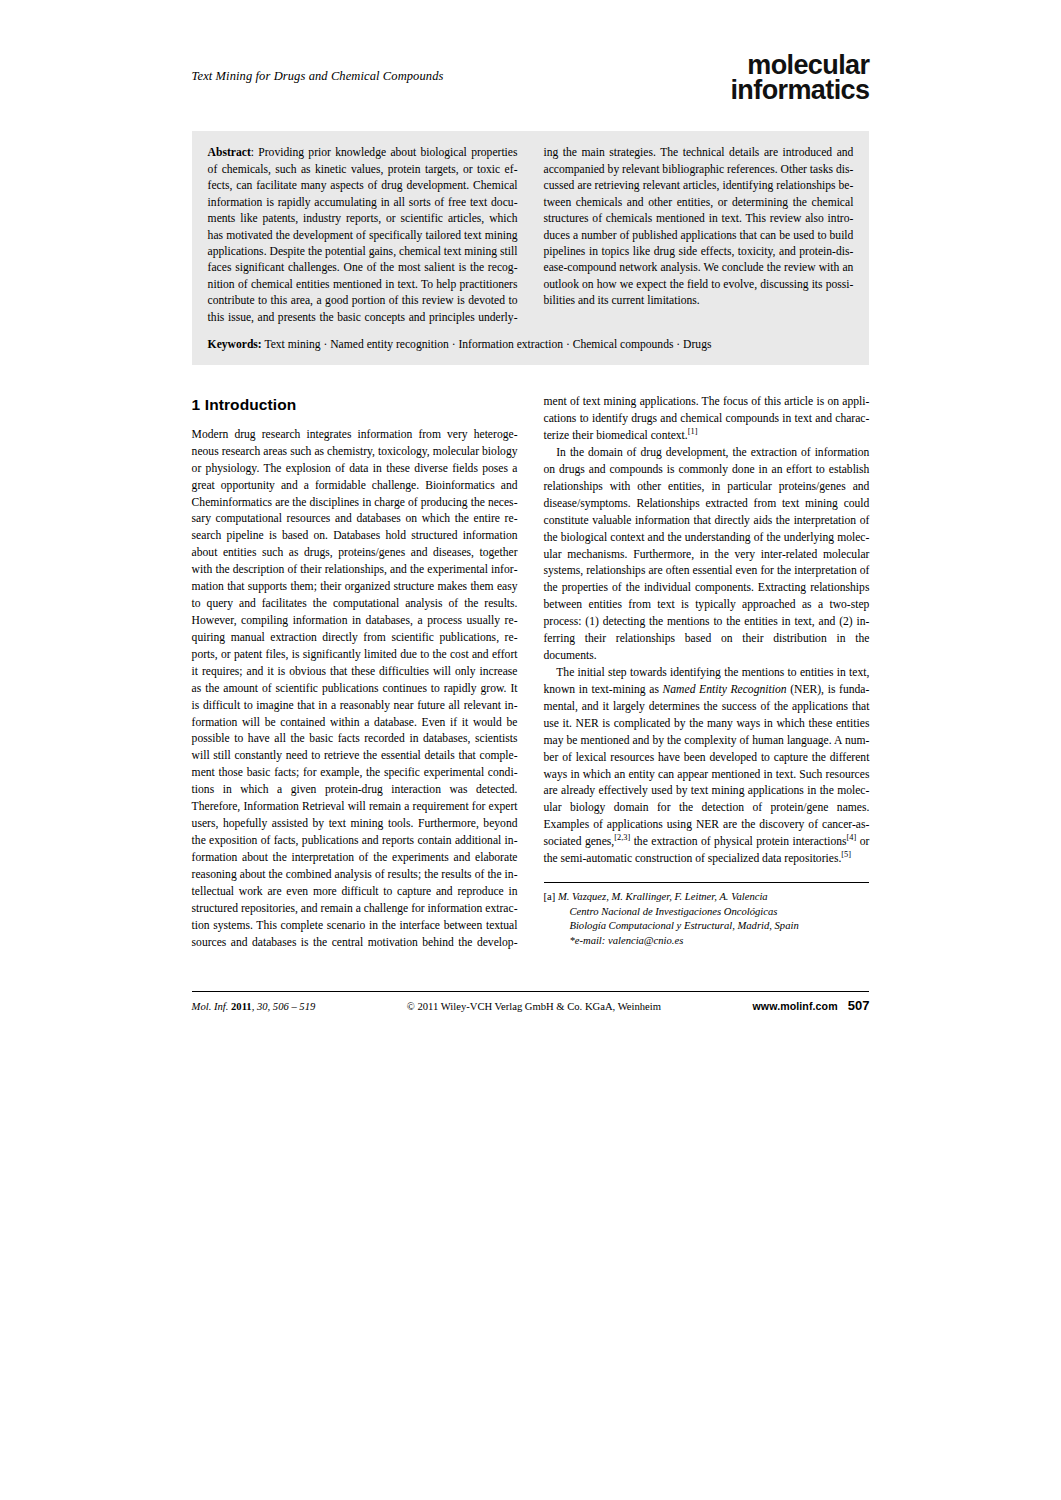Text Mining for Drugs and Chemical Compounds
molecular informatics
Abstract: Providing prior knowledge about biological properties of chemicals, such as kinetic values, protein targets, or toxic effects, can facilitate many aspects of drug development. Chemical information is rapidly accumulating in all sorts of free text documents like patents, industry reports, or scientific articles, which has motivated the development of specifically tailored text mining applications. Despite the potential gains, chemical text mining still faces significant challenges. One of the most salient is the recognition of chemical entities mentioned in text. To help practitioners contribute to this area, a good portion of this review is devoted to this issue, and presents the basic concepts and principles underlying the main strategies. The technical details are introduced and accompanied by relevant bibliographic references. Other tasks discussed are retrieving relevant articles, identifying relationships between chemicals and other entities, or determining the chemical structures of chemicals mentioned in text. This review also introduces a number of published applications that can be used to build pipelines in topics like drug side effects, toxicity, and protein-disease-compound network analysis. We conclude the review with an outlook on how we expect the field to evolve, discussing its possibilities and its current limitations.
Keywords: Text mining · Named entity recognition · Information extraction · Chemical compounds · Drugs
1 Introduction
Modern drug research integrates information from very heterogeneous research areas such as chemistry, toxicology, molecular biology or physiology. The explosion of data in these diverse fields poses a great opportunity and a formidable challenge. Bioinformatics and Cheminformatics are the disciplines in charge of producing the necessary computational resources and databases on which the entire research pipeline is based on. Databases hold structured information about entities such as drugs, proteins/genes and diseases, together with the description of their relationships, and the experimental information that supports them; their organized structure makes them easy to query and facilitates the computational analysis of the results. However, compiling information in databases, a process usually requiring manual extraction directly from scientific publications, reports, or patent files, is significantly limited due to the cost and effort it requires; and it is obvious that these difficulties will only increase as the amount of scientific publications continues to rapidly grow. It is difficult to imagine that in a reasonably near future all relevant information will be contained within a database. Even if it would be possible to have all the basic facts recorded in databases, scientists will still constantly need to retrieve the essential details that complement those basic facts; for example, the specific experimental conditions in which a given protein-drug interaction was detected. Therefore, Information Retrieval will remain a requirement for expert users, hopefully assisted by text mining tools. Furthermore, beyond the exposition of facts, publications and reports contain additional information about the interpretation of the experiments and elaborate reasoning about the combined analysis of results; the results of the intellectual work are even more difficult to capture and reproduce in structured repositories, and remain a challenge for information extraction systems. This complete scenario in the interface between textual sources and databases is the central motivation behind the development of text mining applications. The focus of this article is on applications to identify drugs and chemical compounds in text and characterize their biomedical context.[1]
In the domain of drug development, the extraction of information on drugs and compounds is commonly done in an effort to establish relationships with other entities, in particular proteins/genes and disease/symptoms. Relationships extracted from text mining could constitute valuable information that directly aids the interpretation of the biological context and the understanding of the underlying molecular mechanisms. Furthermore, in the very inter-related molecular systems, relationships are often essential even for the interpretation of the properties of the individual components. Extracting relationships between entities from text is typically approached as a two-step process: (1) detecting the mentions to the entities in text, and (2) inferring their relationships based on their distribution in the documents.
The initial step towards identifying the mentions to entities in text, known in text-mining as Named Entity Recognition (NER), is fundamental, and it largely determines the success of the applications that use it. NER is complicated by the many ways in which these entities may be mentioned and by the complexity of human language. A number of lexical resources have been developed to capture the different ways in which an entity can appear mentioned in text. Such resources are already effectively used by text mining applications in the molecular biology domain for the detection of protein/gene names. Examples of applications using NER are the discovery of cancer-associated genes,[2,3] the extraction of physical protein interactions[4] or the semi-automatic construction of specialized data repositories.[5]
[a] M. Vazquez, M. Krallinger, F. Leitner, A. Valencia
Centro Nacional de Investigaciones Oncológicas
Biología Computacional y Estructural, Madrid, Spain
*e-mail: valencia@cnio.es
Mol. Inf. 2011, 30, 506 – 519
© 2011 Wiley-VCH Verlag GmbH & Co. KGaA, Weinheim
www.molinf.com 507